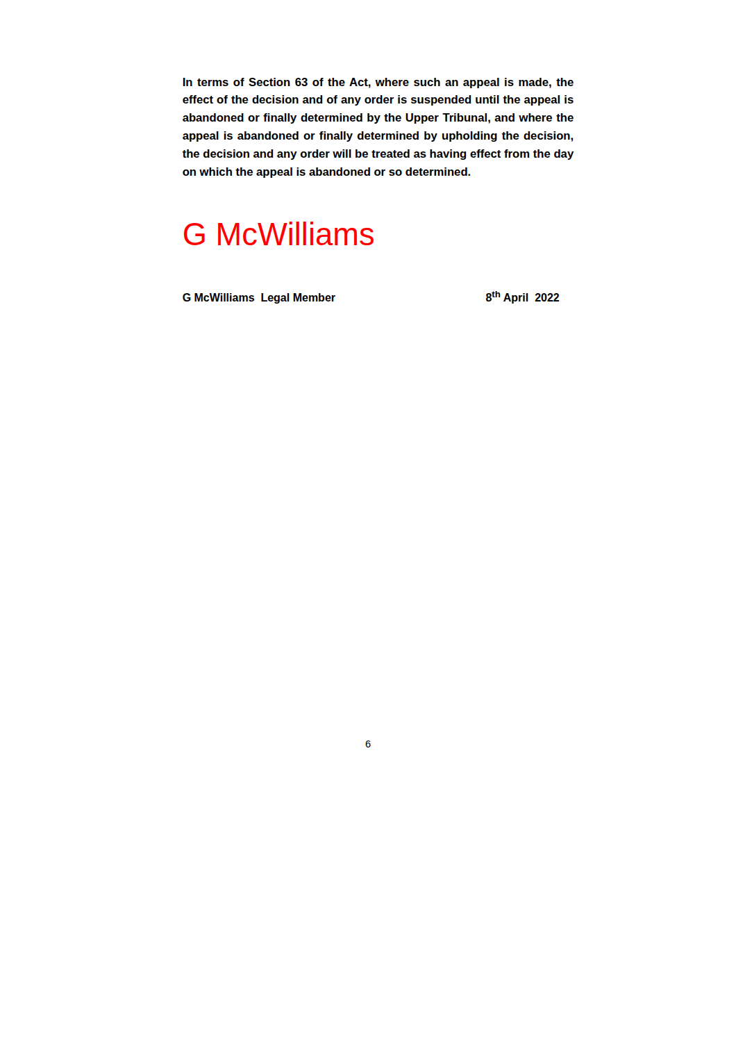In terms of Section 63 of the Act, where such an appeal is made, the effect of the decision and of any order is suspended until the appeal is abandoned or finally determined by the Upper Tribunal, and where the appeal is abandoned or finally determined by upholding the decision, the decision and any order will be treated as having effect from the day on which the appeal is abandoned or so determined.
G McWilliams
G McWilliams Legal Member 8th April 2022
6